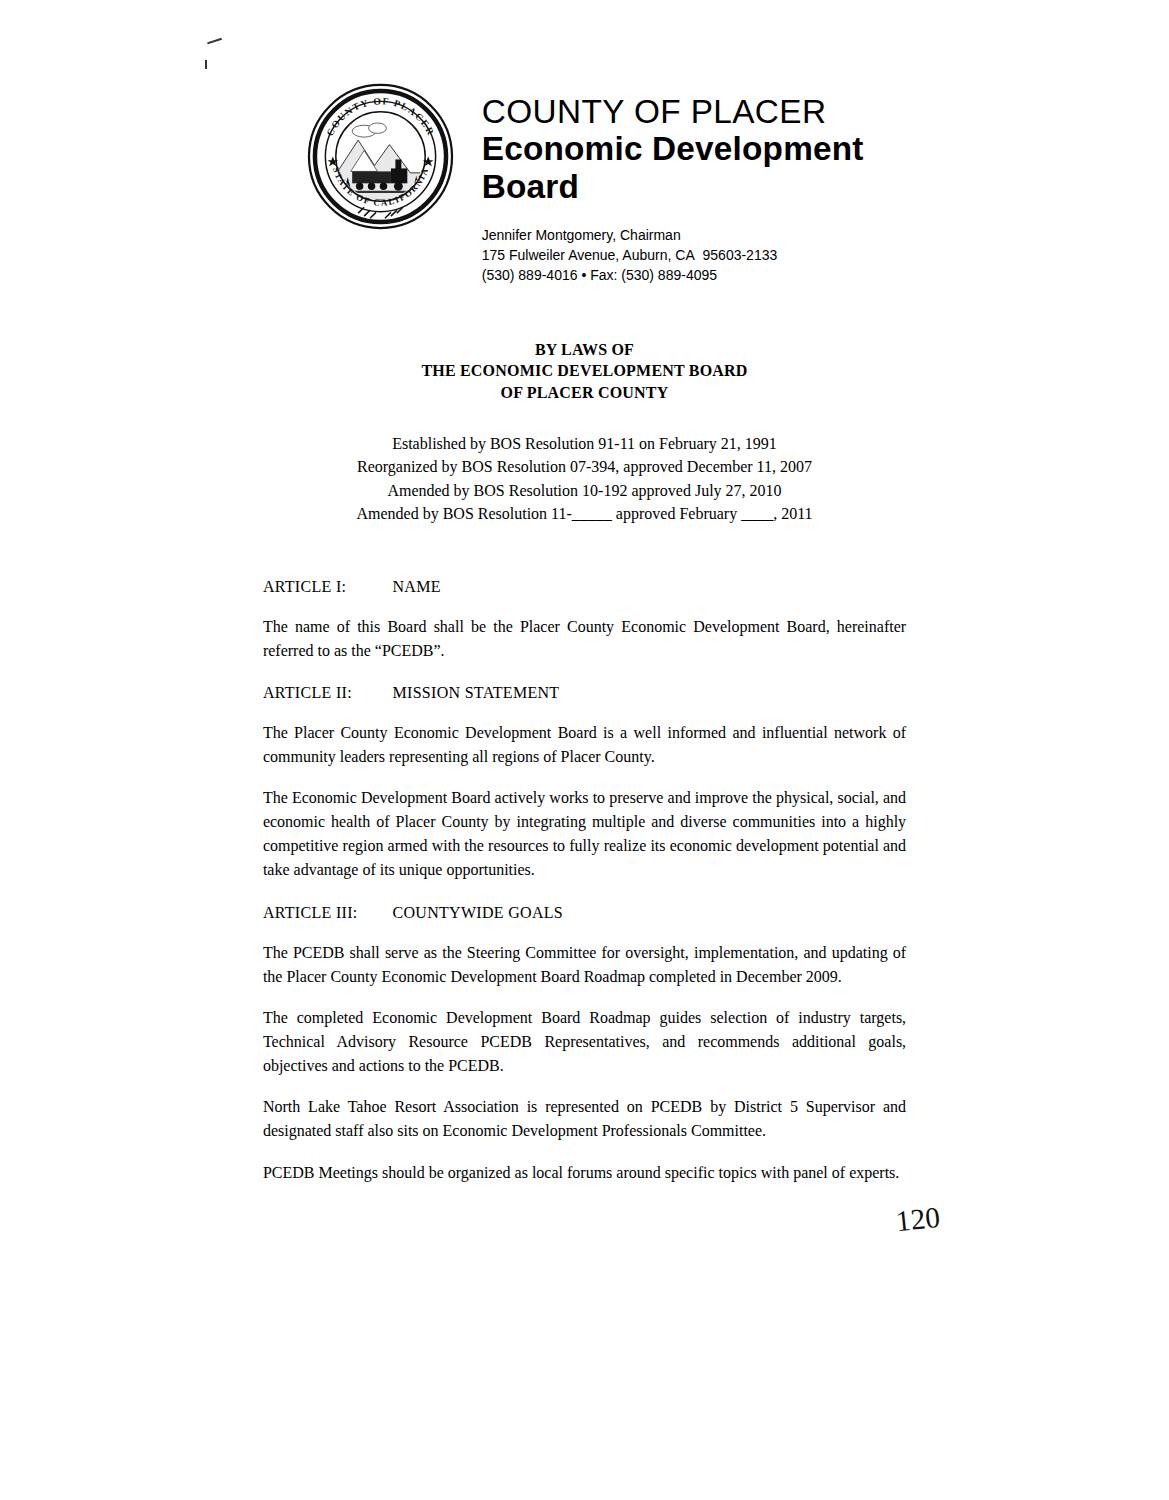COUNTY OF PLACER STATE OF CALIFORNIA
COUNTY OF PLACER
Economic Development Board
Jennifer Montgomery, Chairman
175 Fulweiler Avenue, Auburn, CA 95603-2133
(530) 889-4016 • Fax: (530) 889-4095
BY LAWS OF
THE ECONOMIC DEVELOPMENT BOARD
OF PLACER COUNTY
Established by BOS Resolution 91-11 on February 21, 1991
Reorganized by BOS Resolution 07-394, approved December 11, 2007
Amended by BOS Resolution 10-192 approved July 27, 2010
Amended by BOS Resolution 11-_____ approved February ____, 2011
ARTICLE I: NAME
The name of this Board shall be the Placer County Economic Development Board, hereinafter referred to as the “PCEDB”.
ARTICLE II: MISSION STATEMENT
The Placer County Economic Development Board is a well informed and influential network of community leaders representing all regions of Placer County.
The Economic Development Board actively works to preserve and improve the physical, social, and economic health of Placer County by integrating multiple and diverse communities into a highly competitive region armed with the resources to fully realize its economic development potential and take advantage of its unique opportunities.
ARTICLE III: COUNTYWIDE GOALS
The PCEDB shall serve as the Steering Committee for oversight, implementation, and updating of the Placer County Economic Development Board Roadmap completed in December 2009.
The completed Economic Development Board Roadmap guides selection of industry targets, Technical Advisory Resource PCEDB Representatives, and recommends additional goals, objectives and actions to the PCEDB.
North Lake Tahoe Resort Association is represented on PCEDB by District 5 Supervisor and designated staff also sits on Economic Development Professionals Committee.
PCEDB Meetings should be organized as local forums around specific topics with panel of experts.
120